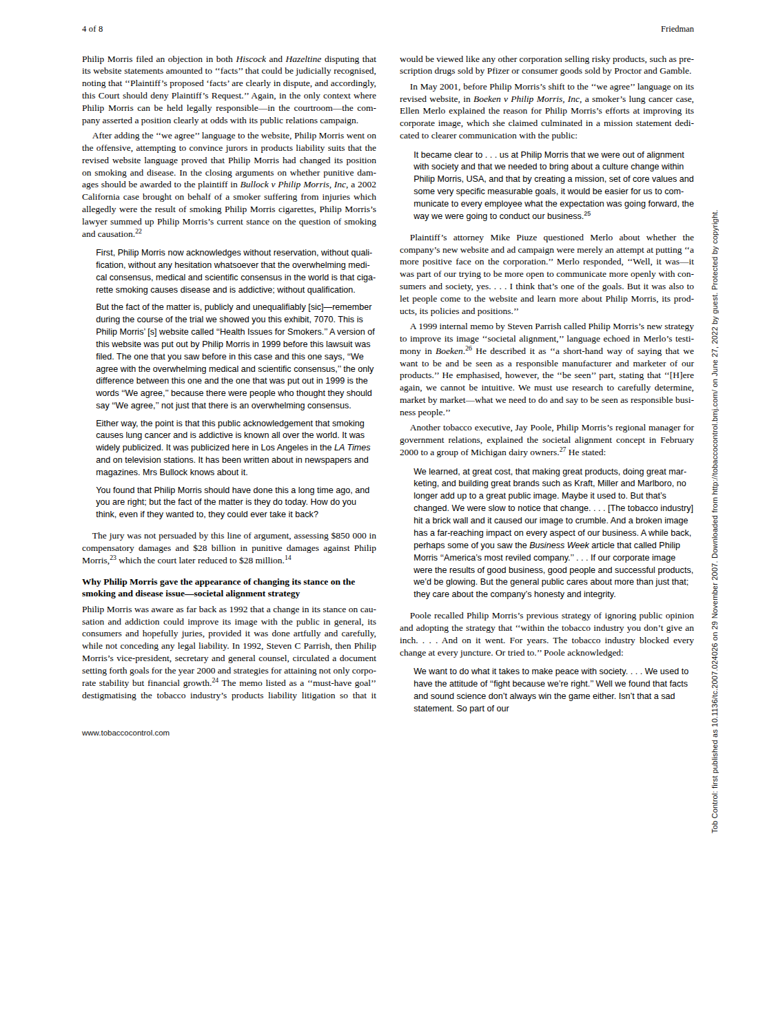Tob Control: first published as 10.1136/tc.2007.024026 on 29 November 2007. Downloaded from http://tobaccocontrol.bmj.com/ on June 27, 2022 by guest. Protected by copyright.
4 of 8 Friedman
Philip Morris filed an objection in both Hiscock and Hazeltine disputing that its website statements amounted to ‘‘facts’’ that could be judicially recognised, noting that ‘‘Plaintiff’s proposed ‘facts’ are clearly in dispute, and accordingly, this Court should deny Plaintiff’s Request.’’ Again, in the only context where Philip Morris can be held legally responsible—in the courtroom—the company asserted a position clearly at odds with its public relations campaign.
After adding the ‘‘we agree’’ language to the website, Philip Morris went on the offensive, attempting to convince jurors in products liability suits that the revised website language proved that Philip Morris had changed its position on smoking and disease. In the closing arguments on whether punitive damages should be awarded to the plaintiff in Bullock v Philip Morris, Inc, a 2002 California case brought on behalf of a smoker suffering from injuries which allegedly were the result of smoking Philip Morris cigarettes, Philip Morris’s lawyer summed up Philip Morris’s current stance on the question of smoking and causation.22
First, Philip Morris now acknowledges without reservation, without qualification, without any hesitation whatsoever that the overwhelming medical consensus, medical and scientific consensus in the world is that cigarette smoking causes disease and is addictive; without qualification.
But the fact of the matter is, publicly and unequalifiably [sic]—remember during the course of the trial we showed you this exhibit, 7070. This is Philip Morris’ [s] website called ‘‘Health Issues for Smokers.’’ A version of this website was put out by Philip Morris in 1999 before this lawsuit was filed. The one that you saw before in this case and this one says, ‘‘We agree with the overwhelming medical and scientific consensus,’’ the only difference between this one and the one that was put out in 1999 is the words ‘‘We agree,’’ because there were people who thought they should say ‘‘We agree,’’ not just that there is an overwhelming consensus.
Either way, the point is that this public acknowledgement that smoking causes lung cancer and is addictive is known all over the world. It was widely publicized. It was publicized here in Los Angeles in the LA Times and on television stations. It has been written about in newspapers and magazines. Mrs Bullock knows about it.
You found that Philip Morris should have done this a long time ago, and you are right; but the fact of the matter is they do today. How do you think, even if they wanted to, they could ever take it back?
The jury was not persuaded by this line of argument, assessing $850 000 in compensatory damages and $28 billion in punitive damages against Philip Morris,23 which the court later reduced to $28 million.14
Why Philip Morris gave the appearance of changing its stance on the smoking and disease issue—societal alignment strategy
Philip Morris was aware as far back as 1992 that a change in its stance on causation and addiction could improve its image with the public in general, its consumers and hopefully juries, provided it was done artfully and carefully, while not conceding any legal liability. In 1992, Steven C Parrish, then Philip Morris’s vice-president, secretary and general counsel, circulated a document setting forth goals for the year 2000 and strategies for attaining not only corporate stability but financial growth.24 The memo listed as a ‘‘must-have goal’’ destigmatising the tobacco industry’s products liability litigation so that it would be viewed like any other corporation selling risky products, such as prescription drugs sold by Pfizer or consumer goods sold by Proctor and Gamble.
In May 2001, before Philip Morris’s shift to the ‘‘we agree’’ language on its revised website, in Boeken v Philip Morris, Inc, a smoker’s lung cancer case, Ellen Merlo explained the reason for Philip Morris’s efforts at improving its corporate image, which she claimed culminated in a mission statement dedicated to clearer communication with the public:
It became clear to . . . us at Philip Morris that we were out of alignment with society and that we needed to bring about a culture change within Philip Morris, USA, and that by creating a mission, set of core values and some very specific measurable goals, it would be easier for us to communicate to every employee what the expectation was going forward, the way we were going to conduct our business.25
Plaintiff’s attorney Mike Piuze questioned Merlo about whether the company’s new website and ad campaign were merely an attempt at putting ‘‘a more positive face on the corporation.’’ Merlo responded, ‘‘Well, it was—it was part of our trying to be more open to communicate more openly with consumers and society, yes. . . . I think that’s one of the goals. But it was also to let people come to the website and learn more about Philip Morris, its products, its policies and positions.’’
A 1999 internal memo by Steven Parrish called Philip Morris’s new strategy to improve its image ‘‘societal alignment,’’ language echoed in Merlo’s testimony in Boeken.26 He described it as ‘‘a short-hand way of saying that we want to be and be seen as a responsible manufacturer and marketer of our products.’’ He emphasised, however, the ‘‘be seen’’ part, stating that ‘‘[H]ere again, we cannot be intuitive. We must use research to carefully determine, market by market—what we need to do and say to be seen as responsible business people.’’
Another tobacco executive, Jay Poole, Philip Morris’s regional manager for government relations, explained the societal alignment concept in February 2000 to a group of Michigan dairy owners.27 He stated:
We learned, at great cost, that making great products, doing great marketing, and building great brands such as Kraft, Miller and Marlboro, no longer add up to a great public image. Maybe it used to. But that’s changed. We were slow to notice that change. . . . [The tobacco industry] hit a brick wall and it caused our image to crumble. And a broken image has a far-reaching impact on every aspect of our business. A while back, perhaps some of you saw the Business Week article that called Philip Morris ‘‘America’s most reviled company.’’ . . . If our corporate image were the results of good business, good people and successful products, we’d be glowing. But the general public cares about more than just that; they care about the company’s honesty and integrity.
Poole recalled Philip Morris’s previous strategy of ignoring public opinion and adopting the strategy that ‘‘within the tobacco industry you don’t give an inch. . . . And on it went. For years. The tobacco industry blocked every change at every juncture. Or tried to.’’ Poole acknowledged:
We want to do what it takes to make peace with society. . . . We used to have the attitude of ‘‘fight because we’re right.’’ Well we found that facts and sound science don’t always win the game either. Isn’t that a sad statement. So part of our
www.tobaccocontrol.com